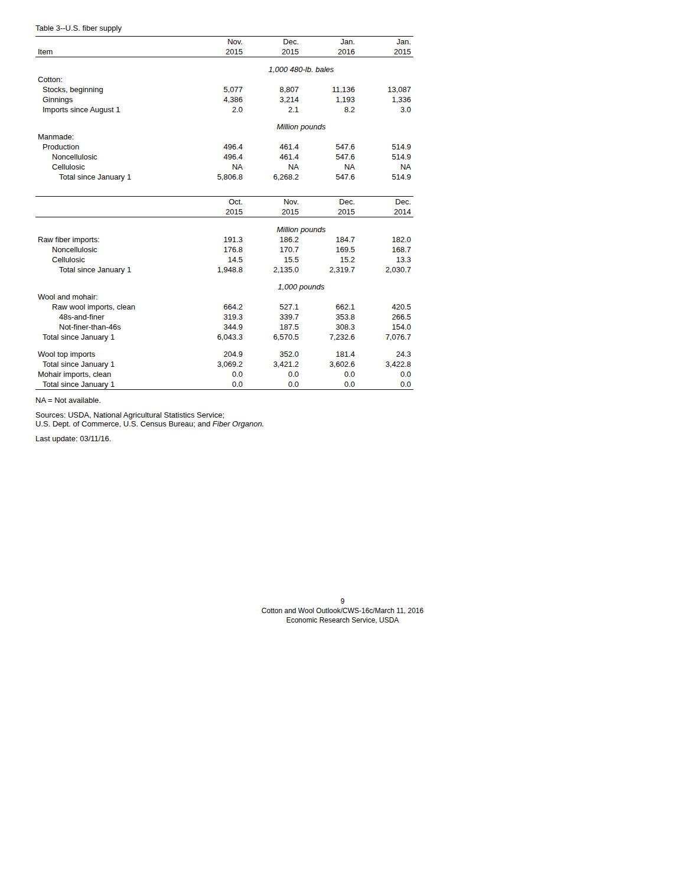Table 3--U.S. fiber supply
| | Nov. | Dec. | Jan. | Jan. |
| Item | 2015 | 2015 | 2016 | 2015 |
| | 1,000 480-lb. bales |
| Cotton: | | | | |
| Stocks, beginning | 5,077 | 8,807 | 11,136 | 13,087 |
| Ginnings | 4,386 | 3,214 | 1,193 | 1,336 |
| Imports since August 1 | 2.0 | 2.1 | 8.2 | 3.0 |
| | Million pounds |
| Manmade: | | | | |
| Production | 496.4 | 461.4 | 547.6 | 514.9 |
| Noncellulosic | 496.4 | 461.4 | 547.6 | 514.9 |
| Cellulosic | NA | NA | NA | NA |
| Total since January 1 | 5,806.8 | 6,268.2 | 547.6 | 514.9 |
| | Oct. | Nov. | Dec. | Dec. |
| | 2015 | 2015 | 2015 | 2014 |
| | Million pounds |
| Raw fiber imports: | 191.3 | 186.2 | 184.7 | 182.0 |
| Noncellulosic | 176.8 | 170.7 | 169.5 | 168.7 |
| Cellulosic | 14.5 | 15.5 | 15.2 | 13.3 |
| Total since January 1 | 1,948.8 | 2,135.0 | 2,319.7 | 2,030.7 |
| | 1,000 pounds |
| Wool and mohair: | | | | |
| Raw wool imports, clean | 664.2 | 527.1 | 662.1 | 420.5 |
| 48s-and-finer | 319.3 | 339.7 | 353.8 | 266.5 |
| Not-finer-than-46s | 344.9 | 187.5 | 308.3 | 154.0 |
| Total since January 1 | 6,043.3 | 6,570.5 | 7,232.6 | 7,076.7 |
| Wool top imports | 204.9 | 352.0 | 181.4 | 24.3 |
| Total since January 1 | 3,069.2 | 3,421.2 | 3,602.6 | 3,422.8 |
| Mohair imports, clean | 0.0 | 0.0 | 0.0 | 0.0 |
| Total since January 1 | 0.0 | 0.0 | 0.0 | 0.0 |
NA = Not available.
Sources: USDA, National Agricultural Statistics Service;
U.S. Dept. of Commerce, U.S. Census Bureau; and Fiber Organon.
Last update: 03/11/16.
9
Cotton and Wool Outlook/CWS-16c/March 11, 2016
Economic Research Service, USDA